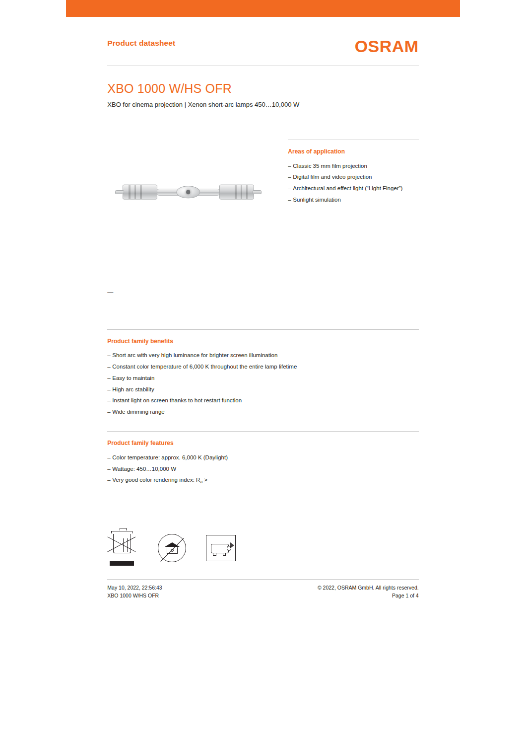Product datasheet
OSRAM
XBO 1000 W/HS OFR
XBO for cinema projection | Xenon short-arc lamps 450…10,000 W
—
Areas of application
Classic 35 mm film projection
Digital film and video projection
Architectural and effect light (“Light Finger”)
Sunlight simulation
Product family benefits
Short arc with very high luminance for brighter screen illumination
Constant color temperature of 6,000 K throughout the entire lamp lifetime
Easy to maintain
High arc stability
Instant light on screen thanks to hot restart function
Wide dimming range
Product family features
Color temperature: approx. 6,000 K (Daylight)
Wattage: 450…10,000 W
Very good color rendering index: Ra >
May 10, 2022, 22:56:43
XBO 1000 W/HS OFR
© 2022, OSRAM GmbH. All rights reserved.
Page 1 of 4